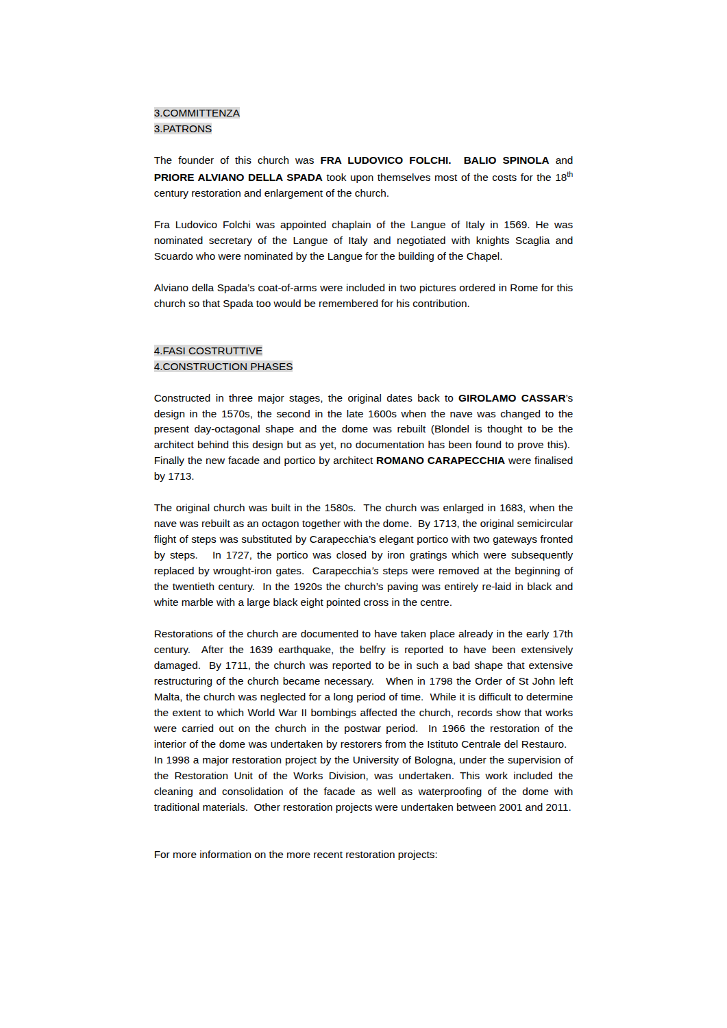3.COMMITTENZA
3.PATRONS
The founder of this church was FRA LUDOVICO FOLCHI. BALIO SPINOLA and PRIORE ALVIANO DELLA SPADA took upon themselves most of the costs for the 18th century restoration and enlargement of the church.
Fra Ludovico Folchi was appointed chaplain of the Langue of Italy in 1569. He was nominated secretary of the Langue of Italy and negotiated with knights Scaglia and Scuardo who were nominated by the Langue for the building of the Chapel.
Alviano della Spada’s coat-of-arms were included in two pictures ordered in Rome for this church so that Spada too would be remembered for his contribution.
4.FASI COSTRUTTIVE
4.CONSTRUCTION PHASES
Constructed in three major stages, the original dates back to GIROLAMO CASSAR’s design in the 1570s, the second in the late 1600s when the nave was changed to the present day-octagonal shape and the dome was rebuilt (Blondel is thought to be the architect behind this design but as yet, no documentation has been found to prove this). Finally the new facade and portico by architect ROMANO CARAPECCHIA were finalised by 1713.
The original church was built in the 1580s. The church was enlarged in 1683, when the nave was rebuilt as an octagon together with the dome. By 1713, the original semicircular flight of steps was substituted by Carapecchia’s elegant portico with two gateways fronted by steps. In 1727, the portico was closed by iron gratings which were subsequently replaced by wrought-iron gates. Carapecchia’s steps were removed at the beginning of the twentieth century. In the 1920s the church’s paving was entirely re-laid in black and white marble with a large black eight pointed cross in the centre.
Restorations of the church are documented to have taken place already in the early 17th century. After the 1639 earthquake, the belfry is reported to have been extensively damaged. By 1711, the church was reported to be in such a bad shape that extensive restructuring of the church became necessary. When in 1798 the Order of St John left Malta, the church was neglected for a long period of time. While it is difficult to determine the extent to which World War II bombings affected the church, records show that works were carried out on the church in the postwar period. In 1966 the restoration of the interior of the dome was undertaken by restorers from the Istituto Centrale del Restauro. In 1998 a major restoration project by the University of Bologna, under the supervision of the Restoration Unit of the Works Division, was undertaken. This work included the cleaning and consolidation of the facade as well as waterproofing of the dome with traditional materials. Other restoration projects were undertaken between 2001 and 2011.
For more information on the more recent restoration projects: